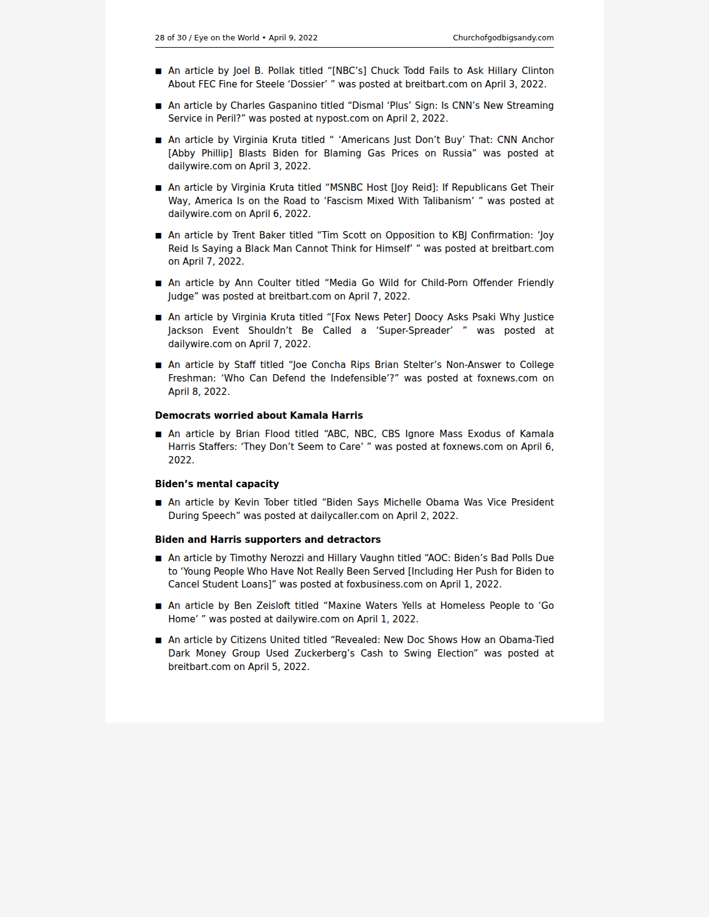28 of 30 / Eye on the World • April 9, 2022 Churchofgodbigsandy.com
An article by Joel B. Pollak titled “[NBC’s] Chuck Todd Fails to Ask Hillary Clinton About FEC Fine for Steele ‘Dossier’ ” was posted at breitbart.com on April 3, 2022.
An article by Charles Gaspanino titled “Dismal ‘Plus’ Sign: Is CNN’s New Streaming Service in Peril?” was posted at nypost.com on April 2, 2022.
An article by Virginia Kruta titled “ ‘Americans Just Don’t Buy’ That: CNN Anchor [Abby Phillip] Blasts Biden for Blaming Gas Prices on Russia” was posted at dailywire.com on April 3, 2022.
An article by Virginia Kruta titled “MSNBC Host [Joy Reid]: If Republicans Get Their Way, America Is on the Road to ‘Fascism Mixed With Talibanism’ ” was posted at dailywire.com on April 6, 2022.
An article by Trent Baker titled “Tim Scott on Opposition to KBJ Confirmation: ‘Joy Reid Is Saying a Black Man Cannot Think for Himself’ ” was posted at breitbart.com on April 7, 2022.
An article by Ann Coulter titled “Media Go Wild for Child-Porn Offender Friendly Judge” was posted at breitbart.com on April 7, 2022.
An article by Virginia Kruta titled “[Fox News Peter] Doocy Asks Psaki Why Justice Jackson Event Shouldn’t Be Called a ‘Super-Spreader’ ” was posted at dailywire.com on April 7, 2022.
An article by Staff titled “Joe Concha Rips Brian Stelter’s Non-Answer to College Freshman: ‘Who Can Defend the Indefensible’?” was posted at foxnews.com on April 8, 2022.
Democrats worried about Kamala Harris
An article by Brian Flood titled “ABC, NBC, CBS Ignore Mass Exodus of Kamala Harris Staffers: ‘They Don’t Seem to Care’ ” was posted at foxnews.com on April 6, 2022.
Biden’s mental capacity
An article by Kevin Tober titled “Biden Says Michelle Obama Was Vice President During Speech” was posted at dailycaller.com on April 2, 2022.
Biden and Harris supporters and detractors
An article by Timothy Nerozzi and Hillary Vaughn titled “AOC: Biden’s Bad Polls Due to ‘Young People Who Have Not Really Been Served [Including Her Push for Biden to Cancel Student Loans]” was posted at foxbusiness.com on April 1, 2022.
An article by Ben Zeisloft titled “Maxine Waters Yells at Homeless People to ‘Go Home’ ” was posted at dailywire.com on April 1, 2022.
An article by Citizens United titled “Revealed: New Doc Shows How an Obama-Tied Dark Money Group Used Zuckerberg’s Cash to Swing Election” was posted at breitbart.com on April 5, 2022.